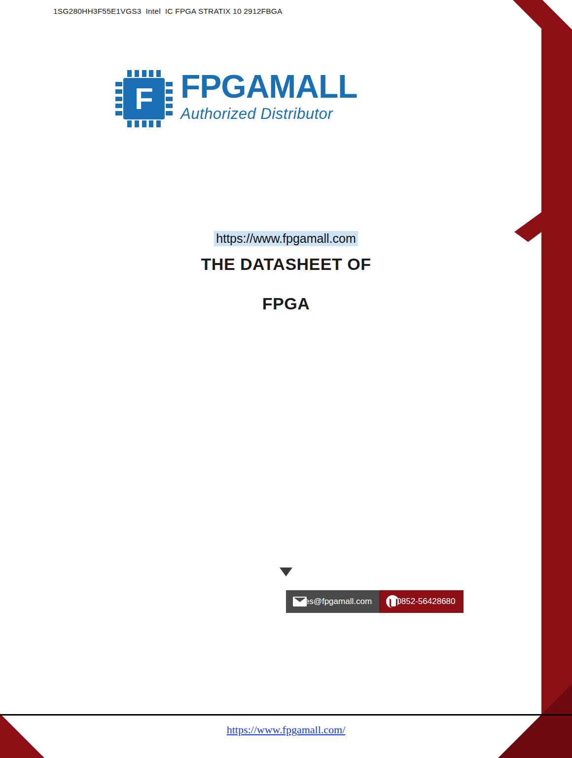1SG280HH3F55E1VGS3 Intel IC FPGA STRATIX 10 2912FBGA
F
FPGAMALL
Authorized Distributor
https://www.fpgamall.com
THE DATASHEET OF
FPGA
sales@fpgamall.com
+00852-56428680
https://www.fpgamall.com/